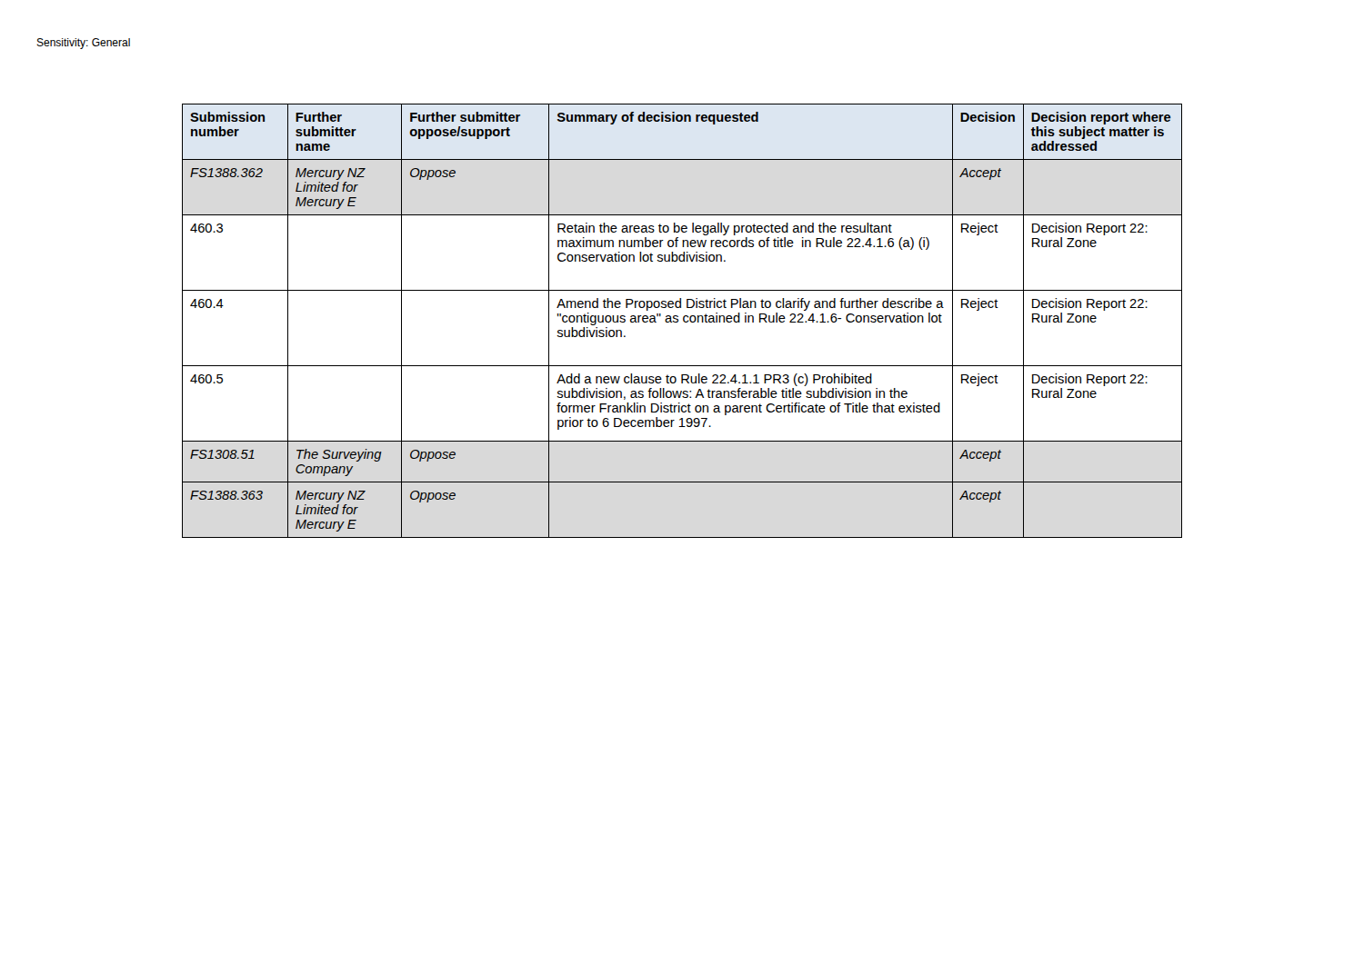Sensitivity: General
| Submission number | Further submitter name | Further submitter oppose/support | Summary of decision requested | Decision | Decision report where this subject matter is addressed |
| --- | --- | --- | --- | --- | --- |
| FS1388.362 | Mercury NZ Limited for Mercury E | Oppose | | Accept | |
| 460.3 | | | Retain the areas to be legally protected and the resultant maximum number of new records of title in Rule 22.4.1.6 (a) (i) Conservation lot subdivision. | Reject | Decision Report 22: Rural Zone |
| 460.4 | | | Amend the Proposed District Plan to clarify and further describe a "contiguous area" as contained in Rule 22.4.1.6- Conservation lot subdivision. | Reject | Decision Report 22: Rural Zone |
| 460.5 | | | Add a new clause to Rule 22.4.1.1 PR3 (c) Prohibited subdivision, as follows: A transferable title subdivision in the former Franklin District on a parent Certificate of Title that existed prior to 6 December 1997. | Reject | Decision Report 22: Rural Zone |
| FS1308.51 | The Surveying Company | Oppose | | Accept | |
| FS1388.363 | Mercury NZ Limited for Mercury E | Oppose | | Accept | |